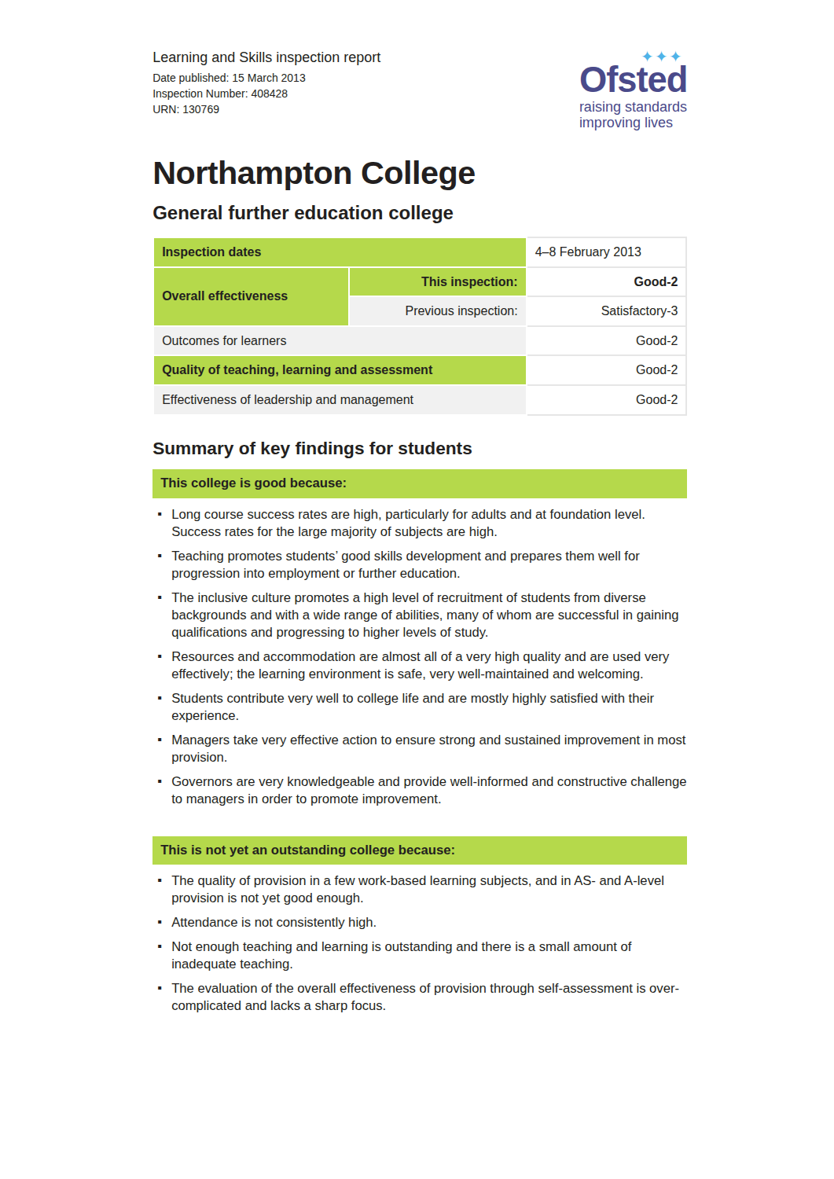Learning and Skills inspection report
Date published: 15 March 2013
Inspection Number: 408428
URN: 130769
✦✦✦
Ofsted
raising standards
improving lives
Northampton College
General further education college
| Inspection dates | 4–8 February 2013 |
| Overall effectiveness | This inspection: | Good-2 |
| Previous inspection: | Satisfactory-3 |
| Outcomes for learners | Good-2 |
| Quality of teaching, learning and assessment | Good-2 |
| Effectiveness of leadership and management | Good-2 |
Summary of key findings for students
This college is good because:
Long course success rates are high, particularly for adults and at foundation level. Success rates for the large majority of subjects are high.
Teaching promotes students’ good skills development and prepares them well for progression into employment or further education.
The inclusive culture promotes a high level of recruitment of students from diverse backgrounds and with a wide range of abilities, many of whom are successful in gaining qualifications and progressing to higher levels of study.
Resources and accommodation are almost all of a very high quality and are used very effectively; the learning environment is safe, very well-maintained and welcoming.
Students contribute very well to college life and are mostly highly satisfied with their experience.
Managers take very effective action to ensure strong and sustained improvement in most provision.
Governors are very knowledgeable and provide well-informed and constructive challenge to managers in order to promote improvement.
This is not yet an outstanding college because:
The quality of provision in a few work-based learning subjects, and in AS- and A-level provision is not yet good enough.
Attendance is not consistently high.
Not enough teaching and learning is outstanding and there is a small amount of inadequate teaching.
The evaluation of the overall effectiveness of provision through self-assessment is over-complicated and lacks a sharp focus.